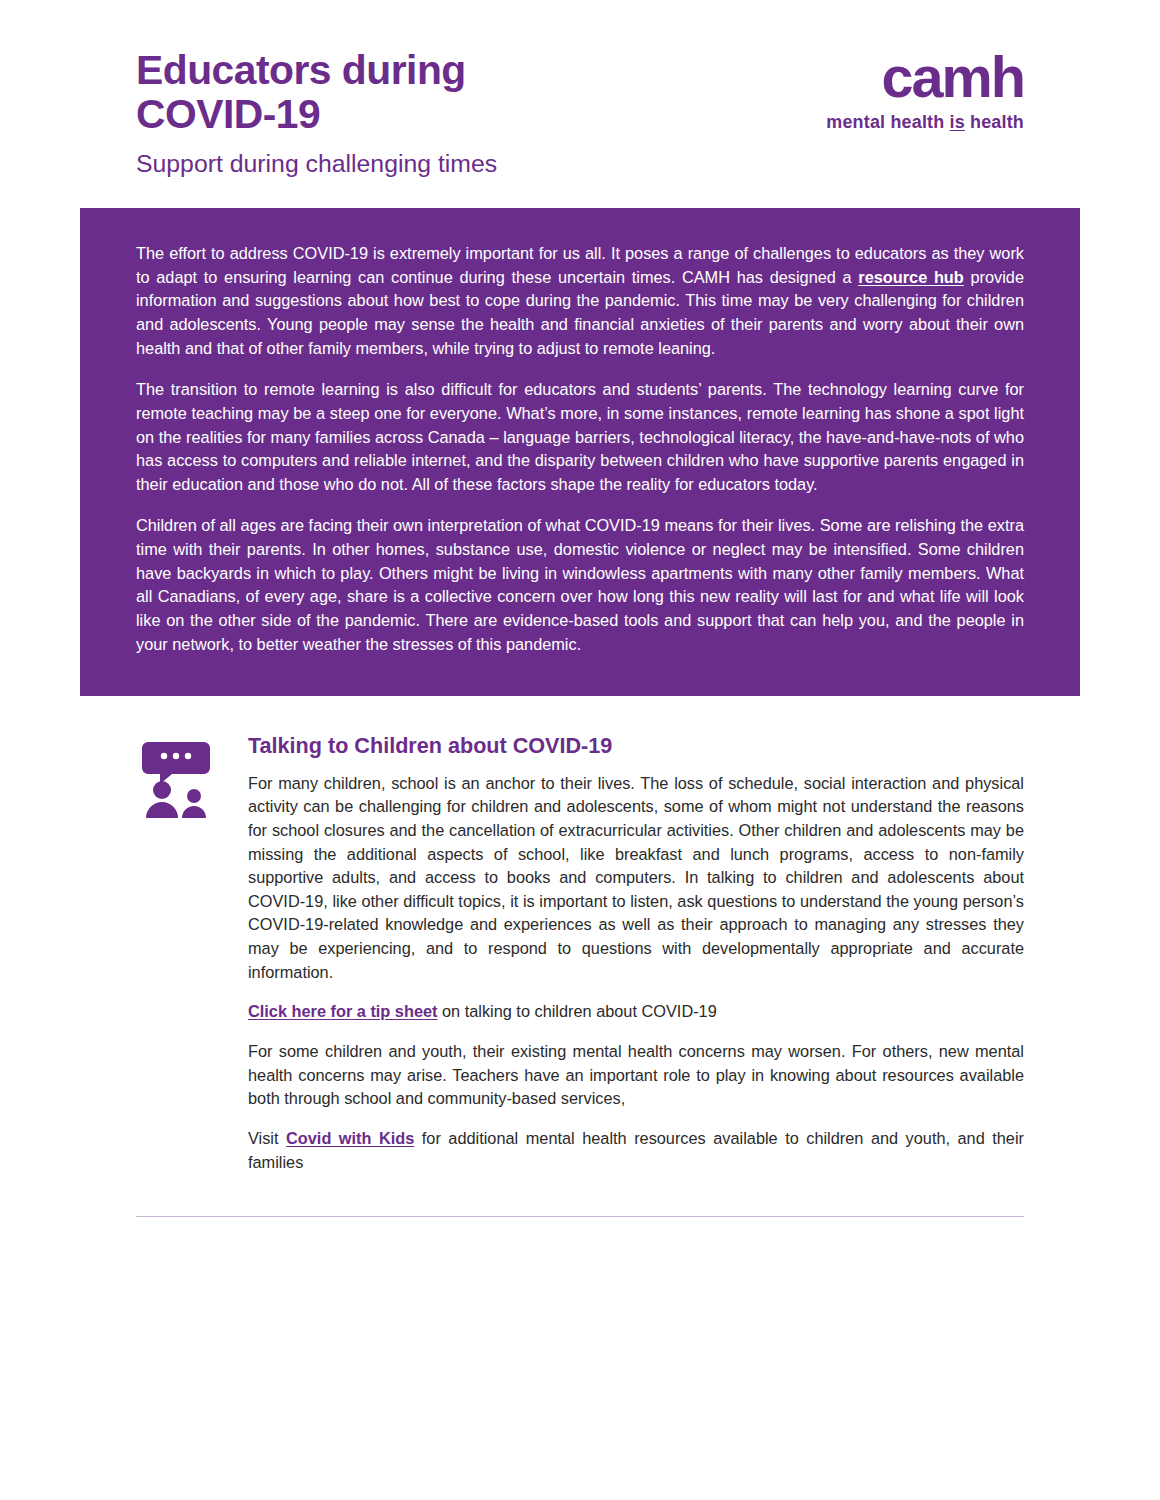Educators during
COVID-19
Support during challenging times
camh mental health is health
The effort to address COVID-19 is extremely important for us all. It poses a range of challenges to educators as they work to adapt to ensuring learning can continue during these uncertain times. CAMH has designed a resource hub provide information and suggestions about how best to cope during the pandemic. This time may be very challenging for children and adolescents. Young people may sense the health and financial anxieties of their parents and worry about their own health and that of other family members, while trying to adjust to remote leaning.
The transition to remote learning is also difficult for educators and students’ parents. The technology learning curve for remote teaching may be a steep one for everyone. What’s more, in some instances, remote learning has shone a spot light on the realities for many families across Canada – language barriers, technological literacy, the have-and-have-nots of who has access to computers and reliable internet, and the disparity between children who have supportive parents engaged in their education and those who do not. All of these factors shape the reality for educators today.
Children of all ages are facing their own interpretation of what COVID-19 means for their lives. Some are relishing the extra time with their parents. In other homes, substance use, domestic violence or neglect may be intensified. Some children have backyards in which to play. Others might be living in windowless apartments with many other family members. What all Canadians, of every age, share is a collective concern over how long this new reality will last for and what life will look like on the other side of the pandemic. There are evidence-based tools and support that can help you, and the people in your network, to better weather the stresses of this pandemic.
Talking to Children about COVID-19
For many children, school is an anchor to their lives. The loss of schedule, social interaction and physical activity can be challenging for children and adolescents, some of whom might not understand the reasons for school closures and the cancellation of extracurricular activities. Other children and adolescents may be missing the additional aspects of school, like breakfast and lunch programs, access to non-family supportive adults, and access to books and computers. In talking to children and adolescents about COVID-19, like other difficult topics, it is important to listen, ask questions to understand the young person’s COVID-19-related knowledge and experiences as well as their approach to managing any stresses they may be experiencing, and to respond to questions with developmentally appropriate and accurate information.
Click here for a tip sheet on talking to children about COVID-19
For some children and youth, their existing mental health concerns may worsen. For others, new mental health concerns may arise. Teachers have an important role to play in knowing about resources available both through school and community-based services,
Visit Covid with Kids for additional mental health resources available to children and youth, and their families